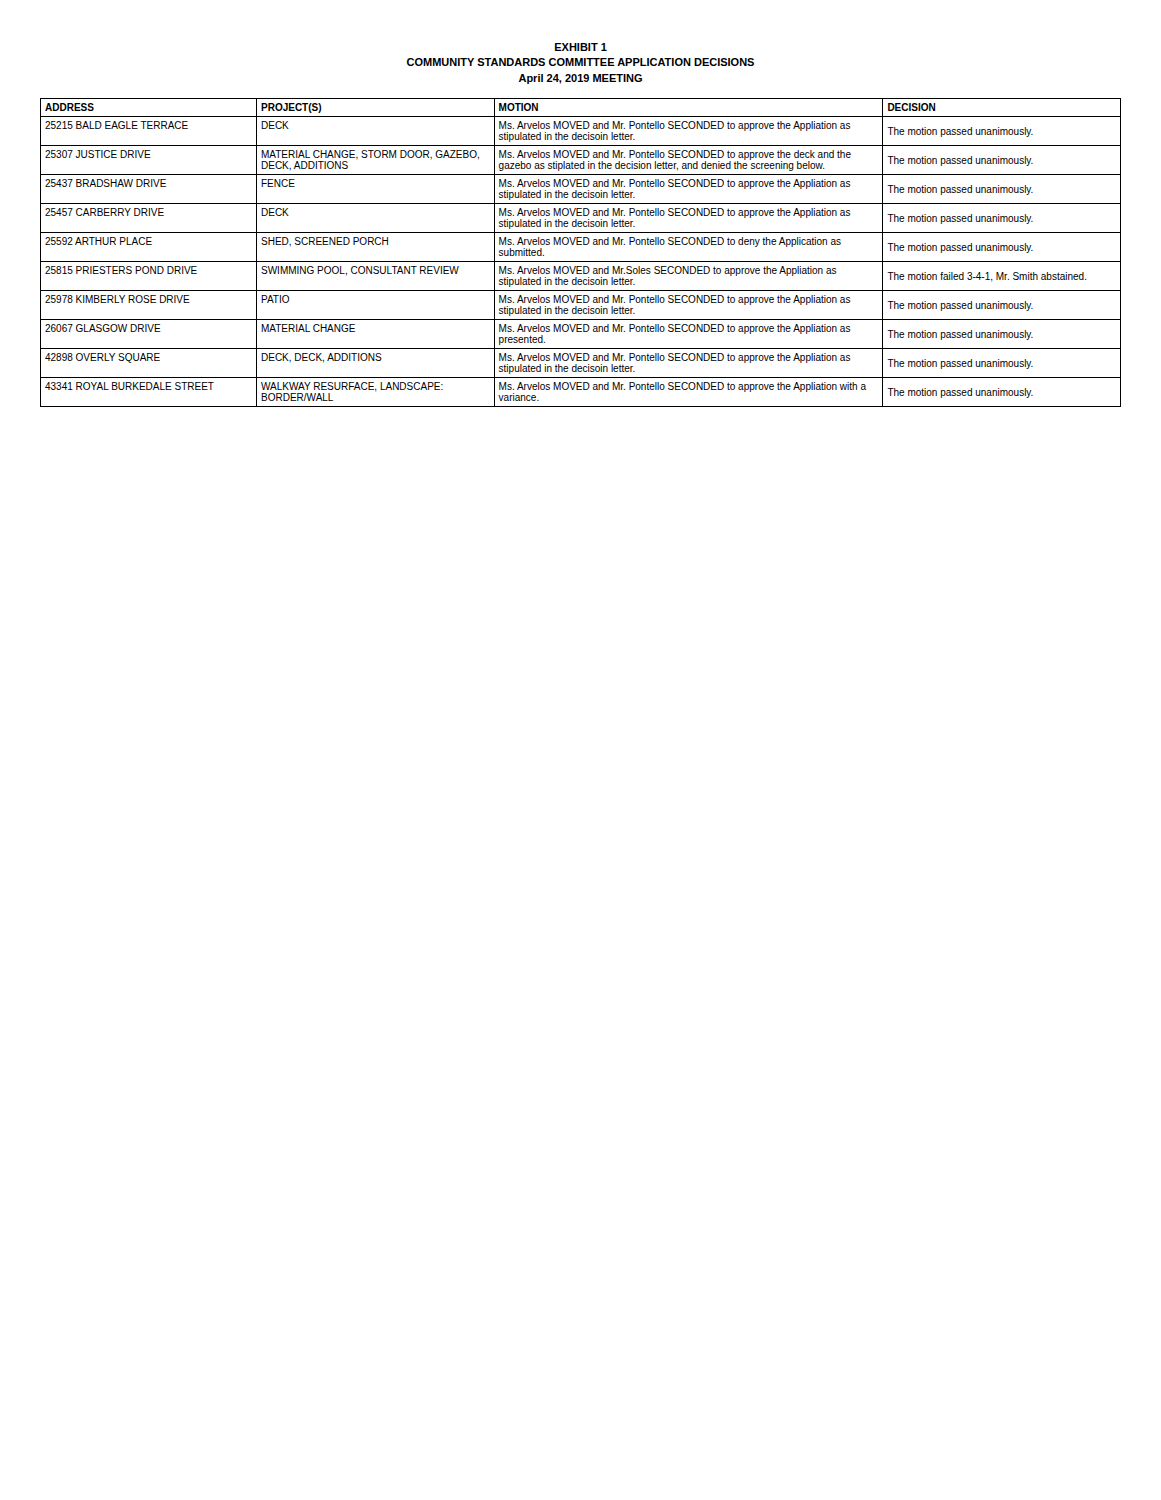EXHIBIT 1
COMMUNITY STANDARDS COMMITTEE APPLICATION DECISIONS
April 24, 2019 MEETING
| ADDRESS | PROJECT(S) | MOTION | DECISION |
| --- | --- | --- | --- |
| 25215 BALD EAGLE TERRACE | DECK | Ms. Arvelos MOVED and Mr. Pontello SECONDED to approve the Appliation as stipulated in the decisoin letter. | The motion passed unanimously. |
| 25307 JUSTICE DRIVE | MATERIAL CHANGE, STORM DOOR, GAZEBO, DECK, ADDITIONS | Ms. Arvelos MOVED and Mr. Pontello SECONDED to approve the deck and the gazebo as stiplated in the decision letter, and denied the screening below. | The motion passed unanimously. |
| 25437 BRADSHAW DRIVE | FENCE | Ms. Arvelos MOVED and Mr. Pontello SECONDED to approve the Appliation as stipulated in the decisoin letter. | The motion passed unanimously. |
| 25457 CARBERRY DRIVE | DECK | Ms. Arvelos MOVED and Mr. Pontello SECONDED to approve the Appliation as stipulated in the decisoin letter. | The motion passed unanimously. |
| 25592 ARTHUR PLACE | SHED, SCREENED PORCH | Ms. Arvelos MOVED and Mr. Pontello SECONDED to deny the Application as submitted. | The motion passed unanimously. |
| 25815 PRIESTERS POND DRIVE | SWIMMING POOL, CONSULTANT REVIEW | Ms. Arvelos MOVED and Mr.Soles SECONDED to approve the Appliation as stipulated in the decisoin letter. | The motion failed 3-4-1, Mr. Smith abstained. |
| 25978 KIMBERLY ROSE DRIVE | PATIO | Ms. Arvelos MOVED and Mr. Pontello SECONDED to approve the Appliation as stipulated in the decisoin letter. | The motion passed unanimously. |
| 26067 GLASGOW DRIVE | MATERIAL CHANGE | Ms. Arvelos MOVED and Mr. Pontello SECONDED to approve the Appliation as presented. | The motion passed unanimously. |
| 42898 OVERLY SQUARE | DECK, DECK, ADDITIONS | Ms. Arvelos MOVED and Mr. Pontello SECONDED to approve the Appliation as stipulated in the decisoin letter. | The motion passed unanimously. |
| 43341 ROYAL BURKEDALE STREET | WALKWAY RESURFACE, LANDSCAPE: BORDER/WALL | Ms. Arvelos MOVED and Mr. Pontello SECONDED to approve the Appliation with a variance. | The motion passed unanimously. |